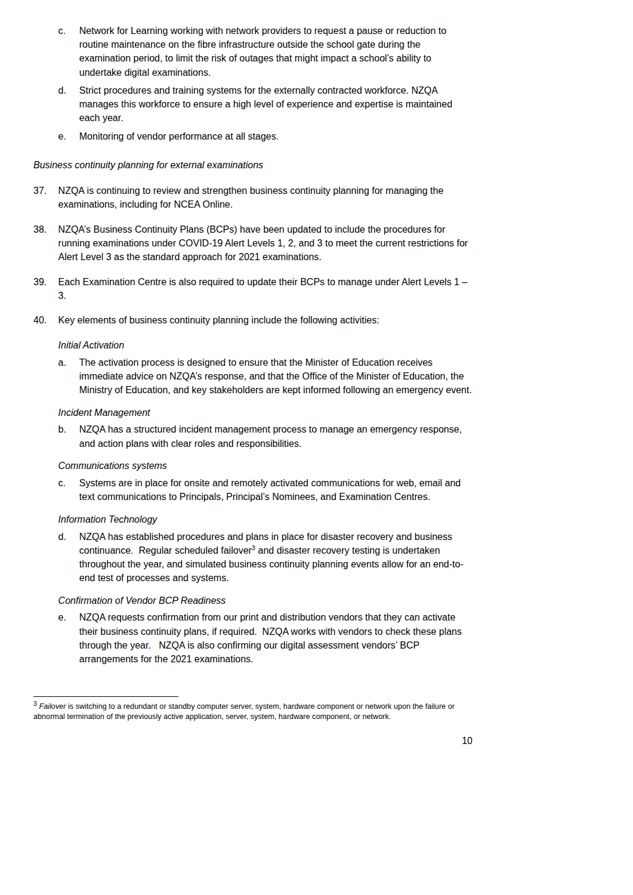c. Network for Learning working with network providers to request a pause or reduction to routine maintenance on the fibre infrastructure outside the school gate during the examination period, to limit the risk of outages that might impact a school’s ability to undertake digital examinations.
d. Strict procedures and training systems for the externally contracted workforce. NZQA manages this workforce to ensure a high level of experience and expertise is maintained each year.
e. Monitoring of vendor performance at all stages.
Business continuity planning for external examinations
37. NZQA is continuing to review and strengthen business continuity planning for managing the examinations, including for NCEA Online.
38. NZQA’s Business Continuity Plans (BCPs) have been updated to include the procedures for running examinations under COVID-19 Alert Levels 1, 2, and 3 to meet the current restrictions for Alert Level 3 as the standard approach for 2021 examinations.
39. Each Examination Centre is also required to update their BCPs to manage under Alert Levels 1 – 3.
40. Key elements of business continuity planning include the following activities:
Initial Activation
a. The activation process is designed to ensure that the Minister of Education receives immediate advice on NZQA’s response, and that the Office of the Minister of Education, the Ministry of Education, and key stakeholders are kept informed following an emergency event.
Incident Management
b. NZQA has a structured incident management process to manage an emergency response, and action plans with clear roles and responsibilities.
Communications systems
c. Systems are in place for onsite and remotely activated communications for web, email and text communications to Principals, Principal’s Nominees, and Examination Centres.
Information Technology
d. NZQA has established procedures and plans in place for disaster recovery and business continuance. Regular scheduled failover3 and disaster recovery testing is undertaken throughout the year, and simulated business continuity planning events allow for an end-to-end test of processes and systems.
Confirmation of Vendor BCP Readiness
e. NZQA requests confirmation from our print and distribution vendors that they can activate their business continuity plans, if required. NZQA works with vendors to check these plans through the year. NZQA is also confirming our digital assessment vendors’ BCP arrangements for the 2021 examinations.
3 Failover is switching to a redundant or standby computer server, system, hardware component or network upon the failure or abnormal termination of the previously active application, server, system, hardware component, or network.
10